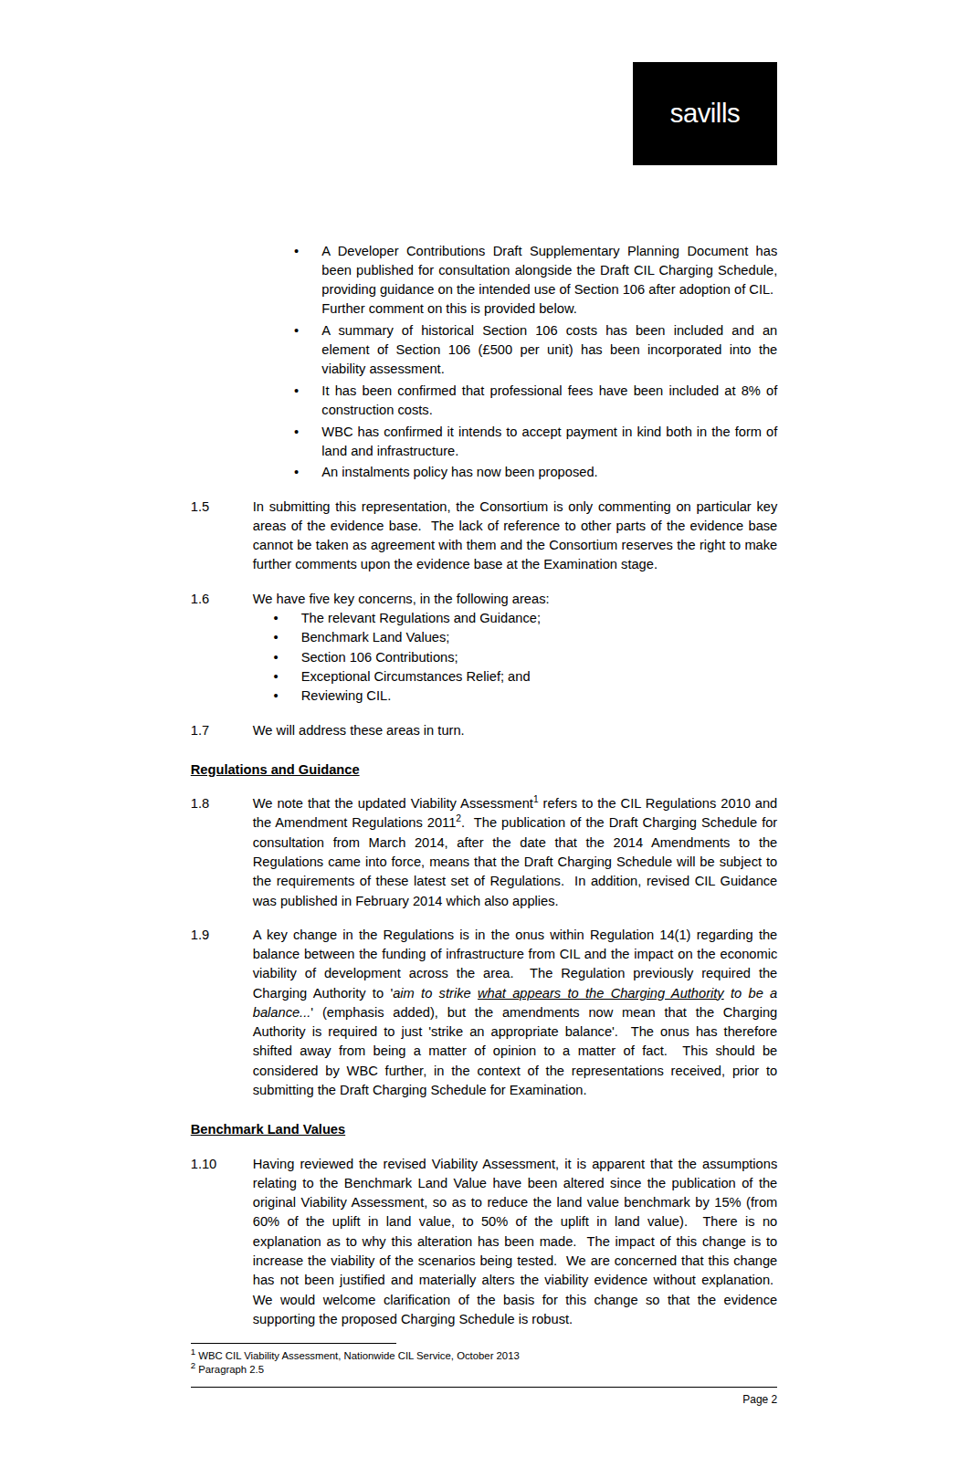savills
A Developer Contributions Draft Supplementary Planning Document has been published for consultation alongside the Draft CIL Charging Schedule, providing guidance on the intended use of Section 106 after adoption of CIL. Further comment on this is provided below.
A summary of historical Section 106 costs has been included and an element of Section 106 (£500 per unit) has been incorporated into the viability assessment.
It has been confirmed that professional fees have been included at 8% of construction costs.
WBC has confirmed it intends to accept payment in kind both in the form of land and infrastructure.
An instalments policy has now been proposed.
1.5
In submitting this representation, the Consortium is only commenting on particular key areas of the evidence base. The lack of reference to other parts of the evidence base cannot be taken as agreement with them and the Consortium reserves the right to make further comments upon the evidence base at the Examination stage.
1.6
We have five key concerns, in the following areas:
The relevant Regulations and Guidance;
Benchmark Land Values;
Section 106 Contributions;
Exceptional Circumstances Relief; and
Reviewing CIL.
1.7
We will address these areas in turn.
Regulations and Guidance
1.8
We note that the updated Viability Assessment1 refers to the CIL Regulations 2010 and the Amendment Regulations 20112. The publication of the Draft Charging Schedule for consultation from March 2014, after the date that the 2014 Amendments to the Regulations came into force, means that the Draft Charging Schedule will be subject to the requirements of these latest set of Regulations. In addition, revised CIL Guidance was published in February 2014 which also applies.
1.9
A key change in the Regulations is in the onus within Regulation 14(1) regarding the balance between the funding of infrastructure from CIL and the impact on the economic viability of development across the area. The Regulation previously required the Charging Authority to 'aim to strike what appears to the Charging Authority to be a balance...' (emphasis added), but the amendments now mean that the Charging Authority is required to just 'strike an appropriate balance'. The onus has therefore shifted away from being a matter of opinion to a matter of fact. This should be considered by WBC further, in the context of the representations received, prior to submitting the Draft Charging Schedule for Examination.
Benchmark Land Values
1.10
Having reviewed the revised Viability Assessment, it is apparent that the assumptions relating to the Benchmark Land Value have been altered since the publication of the original Viability Assessment, so as to reduce the land value benchmark by 15% (from 60% of the uplift in land value, to 50% of the uplift in land value). There is no explanation as to why this alteration has been made. The impact of this change is to increase the viability of the scenarios being tested. We are concerned that this change has not been justified and materially alters the viability evidence without explanation. We would welcome clarification of the basis for this change so that the evidence supporting the proposed Charging Schedule is robust.
1 WBC CIL Viability Assessment, Nationwide CIL Service, October 2013
2 Paragraph 2.5
Page 2